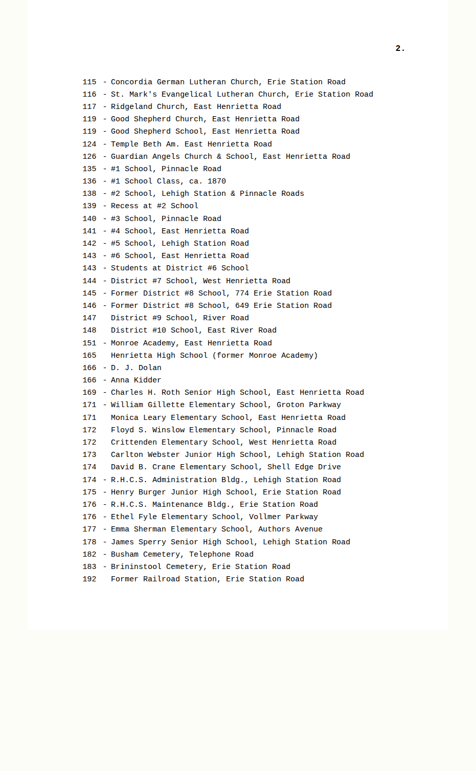2.
115-Concordia German Lutheran Church, Erie Station Road
116-St. Mark's Evangelical Lutheran Church, Erie Station Road
117-Ridgeland Church, East Henrietta Road
119-Good Shepherd Church, East Henrietta Road
119-Good Shepherd School, East Henrietta Road
124-Temple Beth Am. East Henrietta Road
126-Guardian Angels Church & School, East Henrietta Road
135-#1 School, Pinnacle Road
136-#1 School Class, ca. 1870
138-#2 School, Lehigh Station & Pinnacle Roads
139-Recess at #2 School
140-#3 School, Pinnacle Road
141-#4 School, East Henrietta Road
142-#5 School, Lehigh Station Road
143-#6 School, East Henrietta Road
143-Students at District #6 School
144-District #7 School, West Henrietta Road
145-Former District #8 School, 774 Erie Station Road
146-Former District #8 School, 649 Erie Station Road
147 District #9 School, River Road
148 District #10 School, East River Road
151-Monroe Academy, East Henrietta Road
165 Henrietta High School (former Monroe Academy)
166-D. J. Dolan
166-Anna Kidder
169-Charles H. Roth Senior High School, East Henrietta Road
171-William Gillette Elementary School, Groton Parkway
171 Monica Leary Elementary School, East Henrietta Road
172 Floyd S. Winslow Elementary School, Pinnacle Road
172 Crittenden Elementary School, West Henrietta Road
173 Carlton Webster Junior High School, Lehigh Station Road
174 David B. Crane Elementary School, Shell Edge Drive
174-R.H.C.S. Administration Bldg., Lehigh Station Road
175-Henry Burger Junior High School, Erie Station Road
176-R.H.C.S. Maintenance Bldg., Erie Station Road
176-Ethel Fyle Elementary School, Vollmer Parkway
177-Emma Sherman Elementary School, Authors Avenue
178-James Sperry Senior High School, Lehigh Station Road
182-Busham Cemetery, Telephone Road
183-Brininstool Cemetery, Erie Station Road
192 Former Railroad Station, Erie Station Road